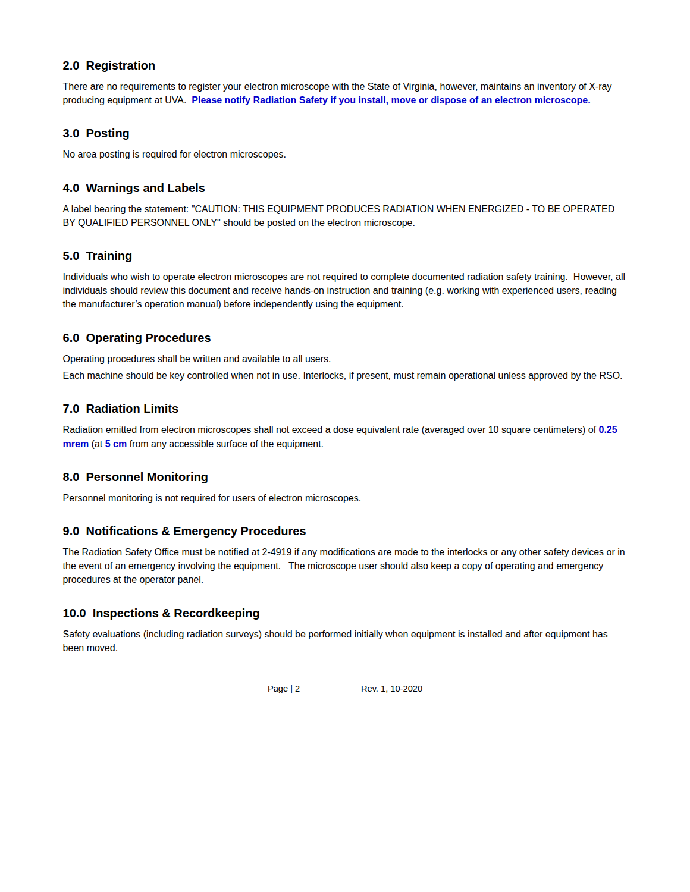2.0 Registration
There are no requirements to register your electron microscope with the State of Virginia, however, maintains an inventory of X-ray producing equipment at UVA. Please notify Radiation Safety if you install, move or dispose of an electron microscope.
3.0 Posting
No area posting is required for electron microscopes.
4.0 Warnings and Labels
A label bearing the statement: "CAUTION: THIS EQUIPMENT PRODUCES RADIATION WHEN ENERGIZED - TO BE OPERATED BY QUALIFIED PERSONNEL ONLY" should be posted on the electron microscope.
5.0 Training
Individuals who wish to operate electron microscopes are not required to complete documented radiation safety training. However, all individuals should review this document and receive hands-on instruction and training (e.g. working with experienced users, reading the manufacturer’s operation manual) before independently using the equipment.
6.0 Operating Procedures
Operating procedures shall be written and available to all users.
Each machine should be key controlled when not in use. Interlocks, if present, must remain operational unless approved by the RSO.
7.0 Radiation Limits
Radiation emitted from electron microscopes shall not exceed a dose equivalent rate (averaged over 10 square centimeters) of 0.25 mrem (at 5 cm from any accessible surface of the equipment.
8.0 Personnel Monitoring
Personnel monitoring is not required for users of electron microscopes.
9.0 Notifications & Emergency Procedures
The Radiation Safety Office must be notified at 2-4919 if any modifications are made to the interlocks or any other safety devices or in the event of an emergency involving the equipment. The microscope user should also keep a copy of operating and emergency procedures at the operator panel.
10.0 Inspections & Recordkeeping
Safety evaluations (including radiation surveys) should be performed initially when equipment is installed and after equipment has been moved.
Page | 2 Rev. 1, 10-2020